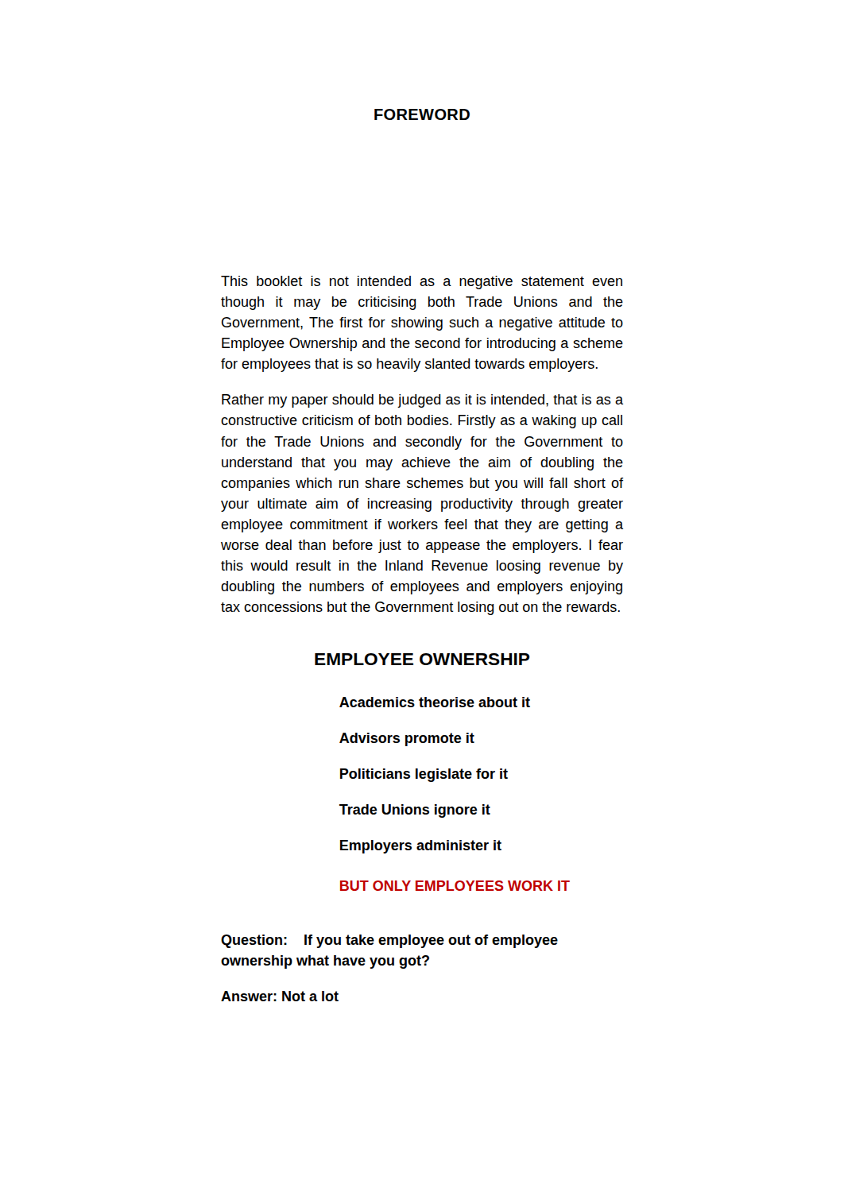FOREWORD
This booklet is not intended as a negative statement even though it may be criticising both Trade Unions and the Government, The first for showing such a negative attitude to Employee Ownership and the second for introducing a scheme for employees that is so heavily slanted towards employers.
Rather my paper should be judged as it is intended, that is as a constructive criticism of both bodies. Firstly as a waking up call for the Trade Unions and secondly for the Government to understand that you may achieve the aim of doubling the companies which run share schemes but you will fall short of your ultimate aim of increasing productivity through greater employee commitment if workers feel that they are getting a worse deal than before just to appease the employers. I fear this would result in the Inland Revenue loosing revenue by doubling the numbers of employees and employers enjoying tax concessions but the Government losing out on the rewards.
EMPLOYEE OWNERSHIP
Academics theorise about it
Advisors promote it
Politicians legislate for it
Trade Unions ignore it
Employers administer it
BUT ONLY EMPLOYEES WORK IT
Question: If you take employee out of employee ownership what have you got?
Answer: Not a lot